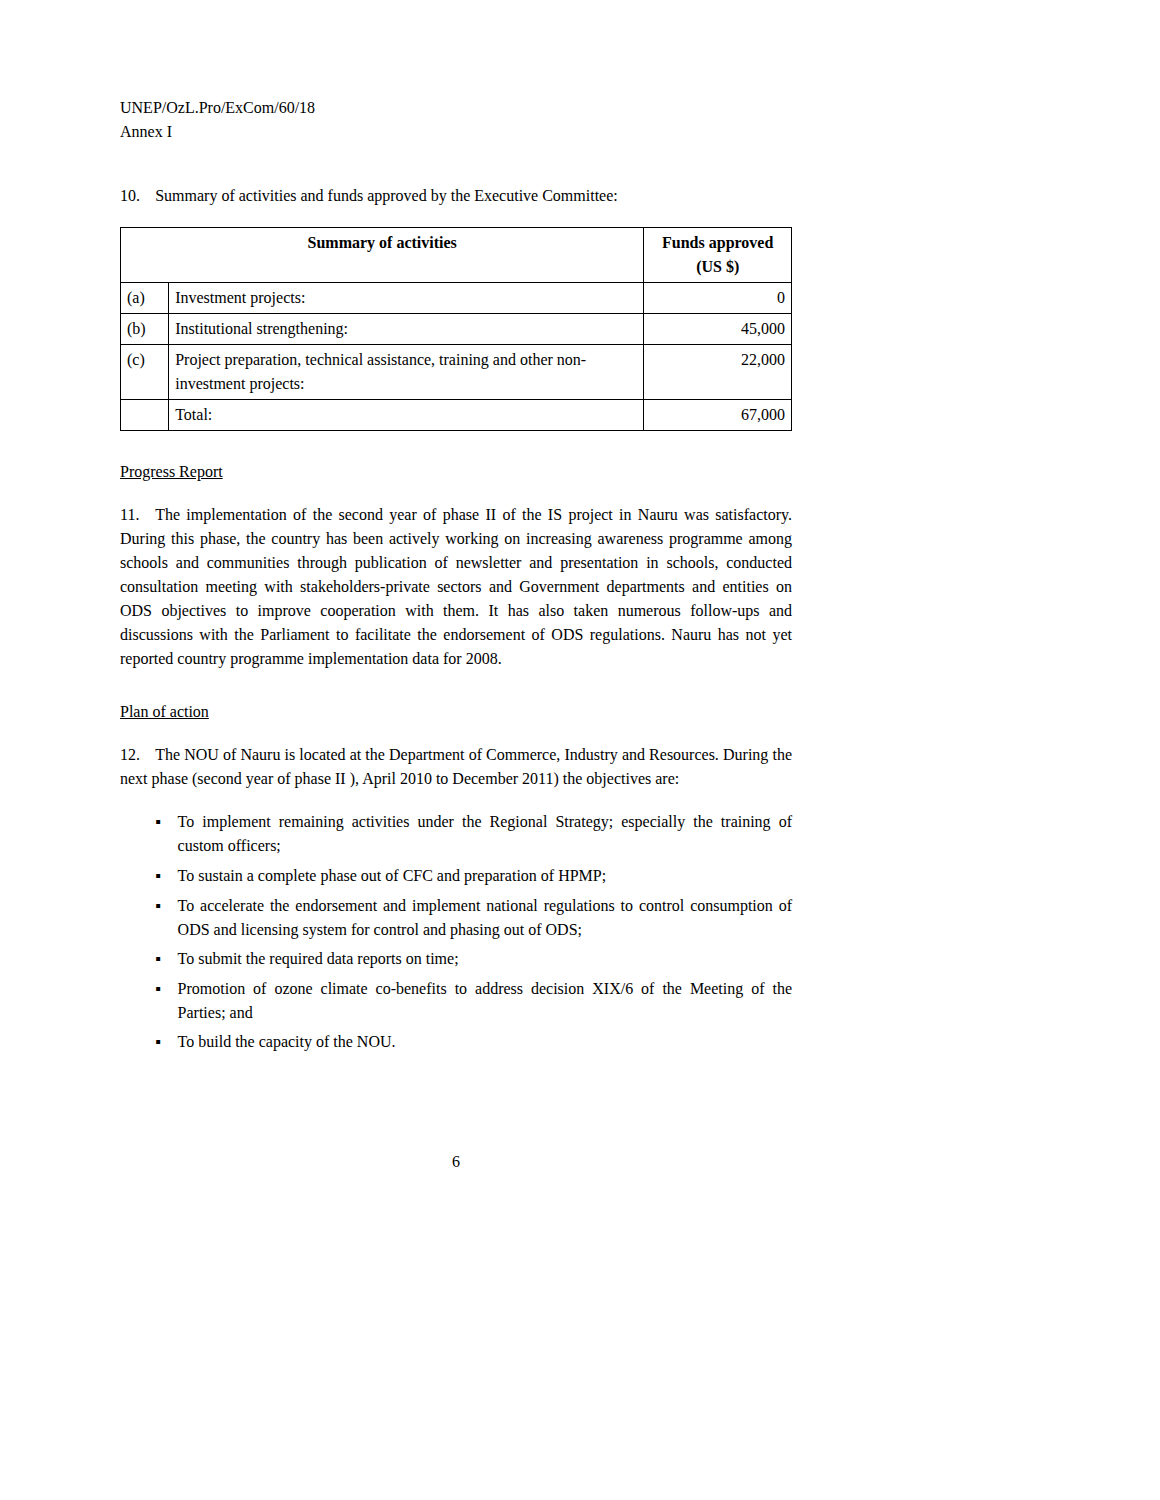UNEP/OzL.Pro/ExCom/60/18
Annex I
10. Summary of activities and funds approved by the Executive Committee:
| Summary of activities | Funds approved (US $) |
| --- | --- |
| (a) | Investment projects: | 0 |
| (b) | Institutional strengthening: | 45,000 |
| (c) | Project preparation, technical assistance, training and other non-investment projects: | 22,000 |
| | Total: | 67,000 |
Progress Report
11. The implementation of the second year of phase II of the IS project in Nauru was satisfactory. During this phase, the country has been actively working on increasing awareness programme among schools and communities through publication of newsletter and presentation in schools, conducted consultation meeting with stakeholders-private sectors and Government departments and entities on ODS objectives to improve cooperation with them. It has also taken numerous follow-ups and discussions with the Parliament to facilitate the endorsement of ODS regulations. Nauru has not yet reported country programme implementation data for 2008.
Plan of action
12. The NOU of Nauru is located at the Department of Commerce, Industry and Resources. During the next phase (second year of phase II ), April 2010 to December 2011) the objectives are:
To implement remaining activities under the Regional Strategy; especially the training of custom officers;
To sustain a complete phase out of CFC and preparation of HPMP;
To accelerate the endorsement and implement national regulations to control consumption of ODS and licensing system for control and phasing out of ODS;
To submit the required data reports on time;
Promotion of ozone climate co-benefits to address decision XIX/6 of the Meeting of the Parties; and
To build the capacity of the NOU.
6